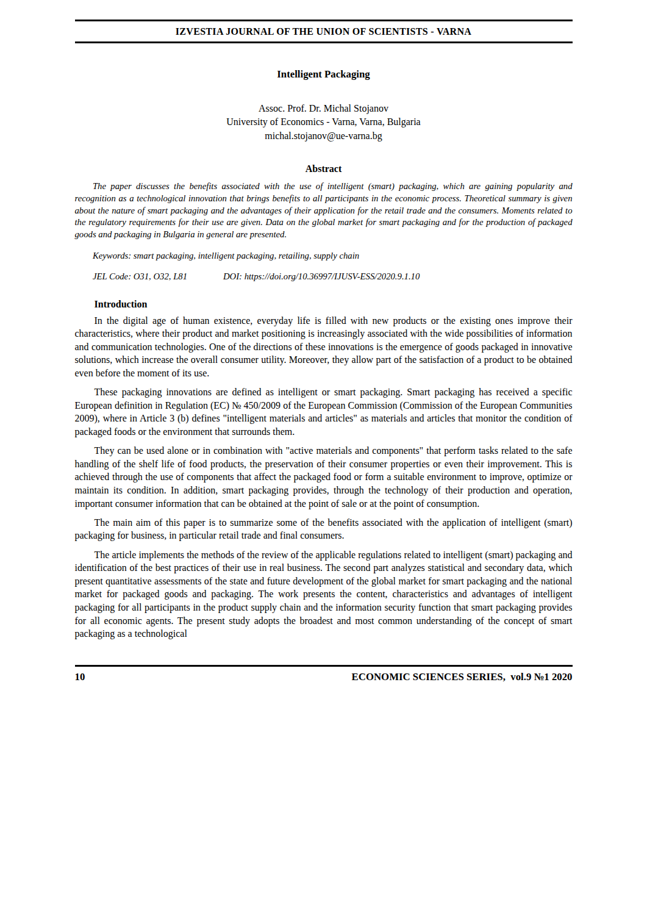IZVESTIA JOURNAL OF THE UNION OF SCIENTISTS - VARNA
Intelligent Packaging
Assoc. Prof. Dr. Michal Stojanov University of Economics - Varna, Varna, Bulgaria michal.stojanov@ue-varna.bg
Abstract
The paper discusses the benefits associated with the use of intelligent (smart) packaging, which are gaining popularity and recognition as a technological innovation that brings benefits to all participants in the economic process. Theoretical summary is given about the nature of smart packaging and the advantages of their application for the retail trade and the consumers. Moments related to the regulatory requirements for their use are given. Data on the global market for smart packaging and for the production of packaged goods and packaging in Bulgaria in general are presented.
Keywords: smart packaging, intelligent packaging, retailing, supply chain
JEL Code: O31, O32, L81 DOI: https://doi.org/10.36997/IJUSV-ESS/2020.9.1.10
Introduction
In the digital age of human existence, everyday life is filled with new products or the existing ones improve their characteristics, where their product and market positioning is increasingly associated with the wide possibilities of information and communication technologies. One of the directions of these innovations is the emergence of goods packaged in innovative solutions, which increase the overall consumer utility. Moreover, they allow part of the satisfaction of a product to be obtained even before the moment of its use.
These packaging innovations are defined as intelligent or smart packaging. Smart packaging has received a specific European definition in Regulation (EC) № 450/2009 of the European Commission (Commission of the European Communities 2009), where in Article 3 (b) defines "intelligent materials and articles" as materials and articles that monitor the condition of packaged foods or the environment that surrounds them.
They can be used alone or in combination with "active materials and components" that perform tasks related to the safe handling of the shelf life of food products, the preservation of their consumer properties or even their improvement. This is achieved through the use of components that affect the packaged food or form a suitable environment to improve, optimize or maintain its condition. In addition, smart packaging provides, through the technology of their production and operation, important consumer information that can be obtained at the point of sale or at the point of consumption.
The main aim of this paper is to summarize some of the benefits associated with the application of intelligent (smart) packaging for business, in particular retail trade and final consumers.
The article implements the methods of the review of the applicable regulations related to intelligent (smart) packaging and identification of the best practices of their use in real business. The second part analyzes statistical and secondary data, which present quantitative assessments of the state and future development of the global market for smart packaging and the national market for packaged goods and packaging. The work presents the content, characteristics and advantages of intelligent packaging for all participants in the product supply chain and the information security function that smart packaging provides for all economic agents. The present study adopts the broadest and most common understanding of the concept of smart packaging as a technological
10 ECONOMIC SCIENCES SERIES, vol.9 №1 2020